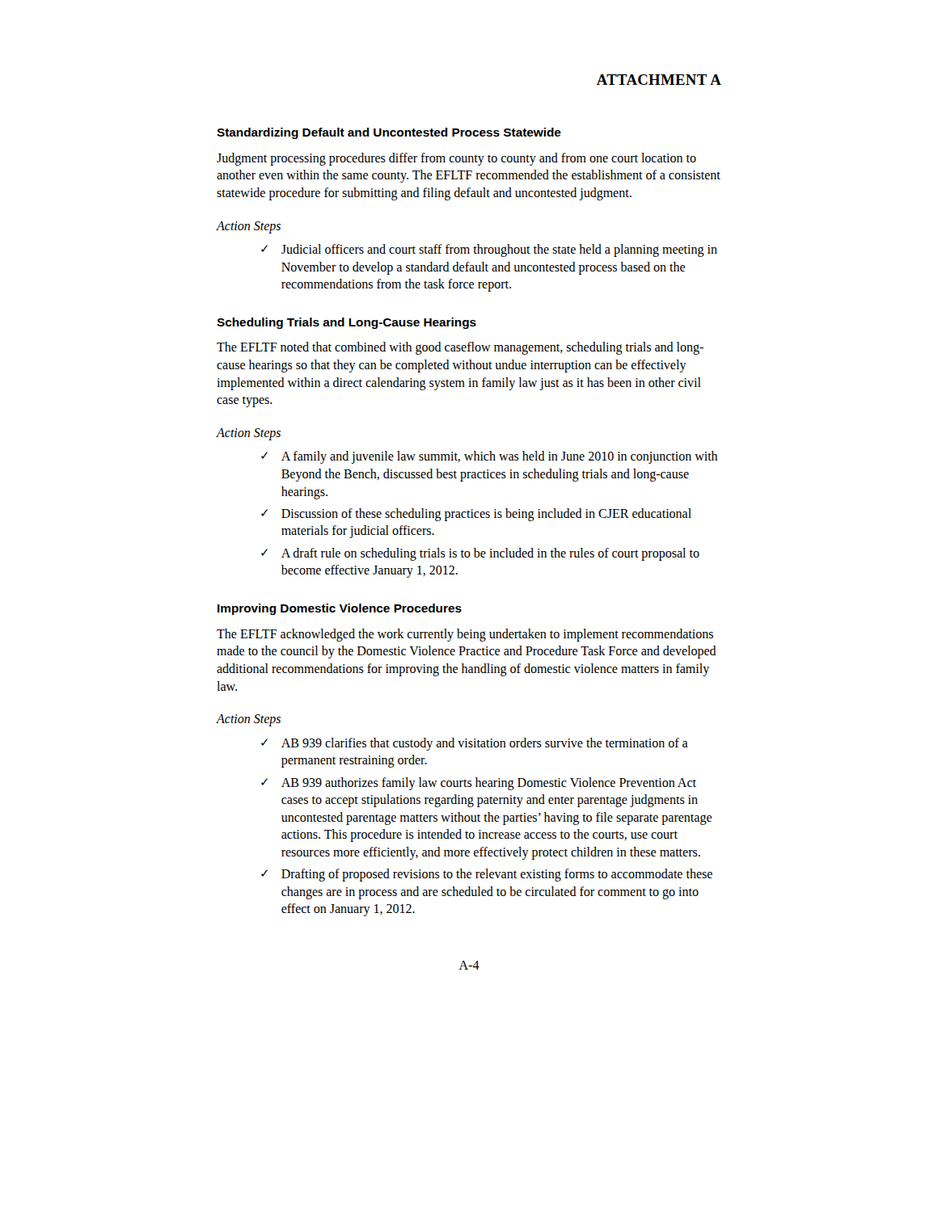ATTACHMENT A
Standardizing Default and Uncontested Process Statewide
Judgment processing procedures differ from county to county and from one court location to another even within the same county. The EFLTF recommended the establishment of a consistent statewide procedure for submitting and filing default and uncontested judgment.
Action Steps
Judicial officers and court staff from throughout the state held a planning meeting in November to develop a standard default and uncontested process based on the recommendations from the task force report.
Scheduling Trials and Long-Cause Hearings
The EFLTF noted that combined with good caseflow management, scheduling trials and long-cause hearings so that they can be completed without undue interruption can be effectively implemented within a direct calendaring system in family law just as it has been in other civil case types.
Action Steps
A family and juvenile law summit, which was held in June 2010 in conjunction with Beyond the Bench, discussed best practices in scheduling trials and long-cause hearings.
Discussion of these scheduling practices is being included in CJER educational materials for judicial officers.
A draft rule on scheduling trials is to be included in the rules of court proposal to become effective January 1, 2012.
Improving Domestic Violence Procedures
The EFLTF acknowledged the work currently being undertaken to implement recommendations made to the council by the Domestic Violence Practice and Procedure Task Force and developed additional recommendations for improving the handling of domestic violence matters in family law.
Action Steps
AB 939 clarifies that custody and visitation orders survive the termination of a permanent restraining order.
AB 939 authorizes family law courts hearing Domestic Violence Prevention Act cases to accept stipulations regarding paternity and enter parentage judgments in uncontested parentage matters without the parties’ having to file separate parentage actions. This procedure is intended to increase access to the courts, use court resources more efficiently, and more effectively protect children in these matters.
Drafting of proposed revisions to the relevant existing forms to accommodate these changes are in process and are scheduled to be circulated for comment to go into effect on January 1, 2012.
A-4